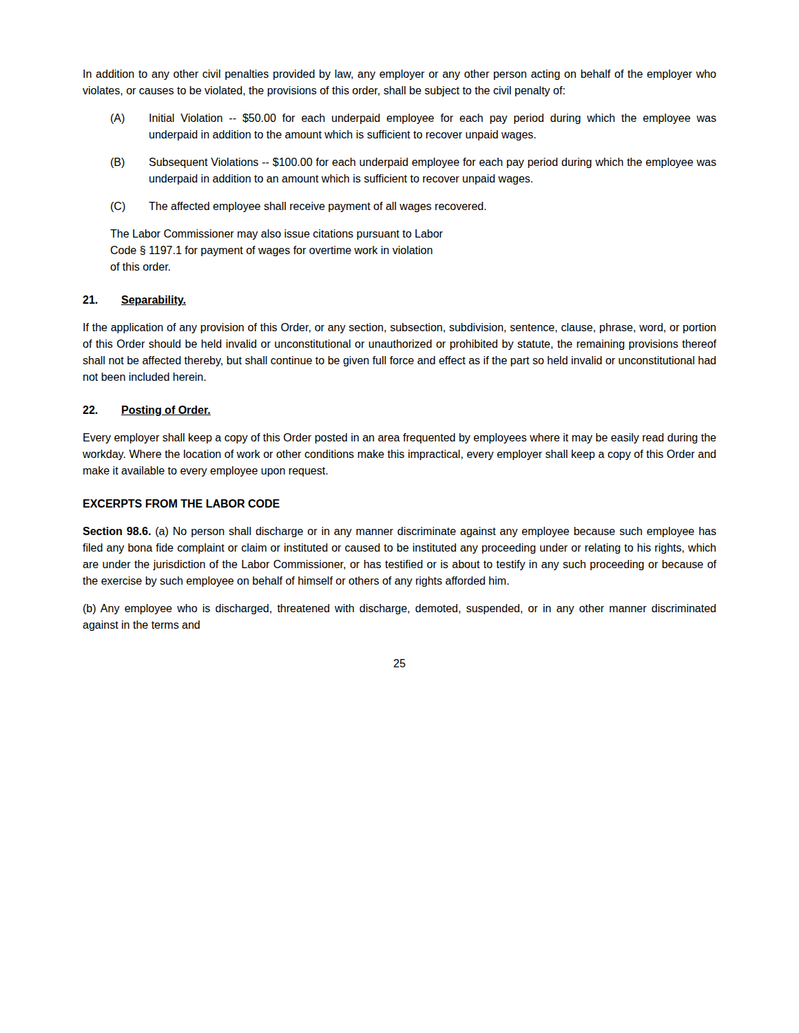In addition to any other civil penalties provided by law, any employer or any other person acting on behalf of the employer who violates, or causes to be violated, the provisions of this order, shall be subject to the civil penalty of:
(A) Initial Violation -- $50.00 for each underpaid employee for each pay period during which the employee was underpaid in addition to the amount which is sufficient to recover unpaid wages.
(B) Subsequent Violations -- $100.00 for each underpaid employee for each pay period during which the employee was underpaid in addition to an amount which is sufficient to recover unpaid wages.
(C) The affected employee shall receive payment of all wages recovered.
The Labor Commissioner may also issue citations pursuant to Labor
Code § 1197.1 for payment of wages for overtime work in violation
of this order.
21. Separability.
If the application of any provision of this Order, or any section, subsection, subdivision, sentence, clause, phrase, word, or portion of this Order should be held invalid or unconstitutional or unauthorized or prohibited by statute, the remaining provisions thereof shall not be affected thereby, but shall continue to be given full force and effect as if the part so held invalid or unconstitutional had not been included herein.
22. Posting of Order.
Every employer shall keep a copy of this Order posted in an area frequented by employees where it may be easily read during the workday. Where the location of work or other conditions make this impractical, every employer shall keep a copy of this Order and make it available to every employee upon request.
EXCERPTS FROM THE LABOR CODE
Section 98.6. (a) No person shall discharge or in any manner discriminate against any employee because such employee has filed any bona fide complaint or claim or instituted or caused to be instituted any proceeding under or relating to his rights, which are under the jurisdiction of the Labor Commissioner, or has testified or is about to testify in any such proceeding or because of the exercise by such employee on behalf of himself or others of any rights afforded him.
(b) Any employee who is discharged, threatened with discharge, demoted, suspended, or in any other manner discriminated against in the terms and
25